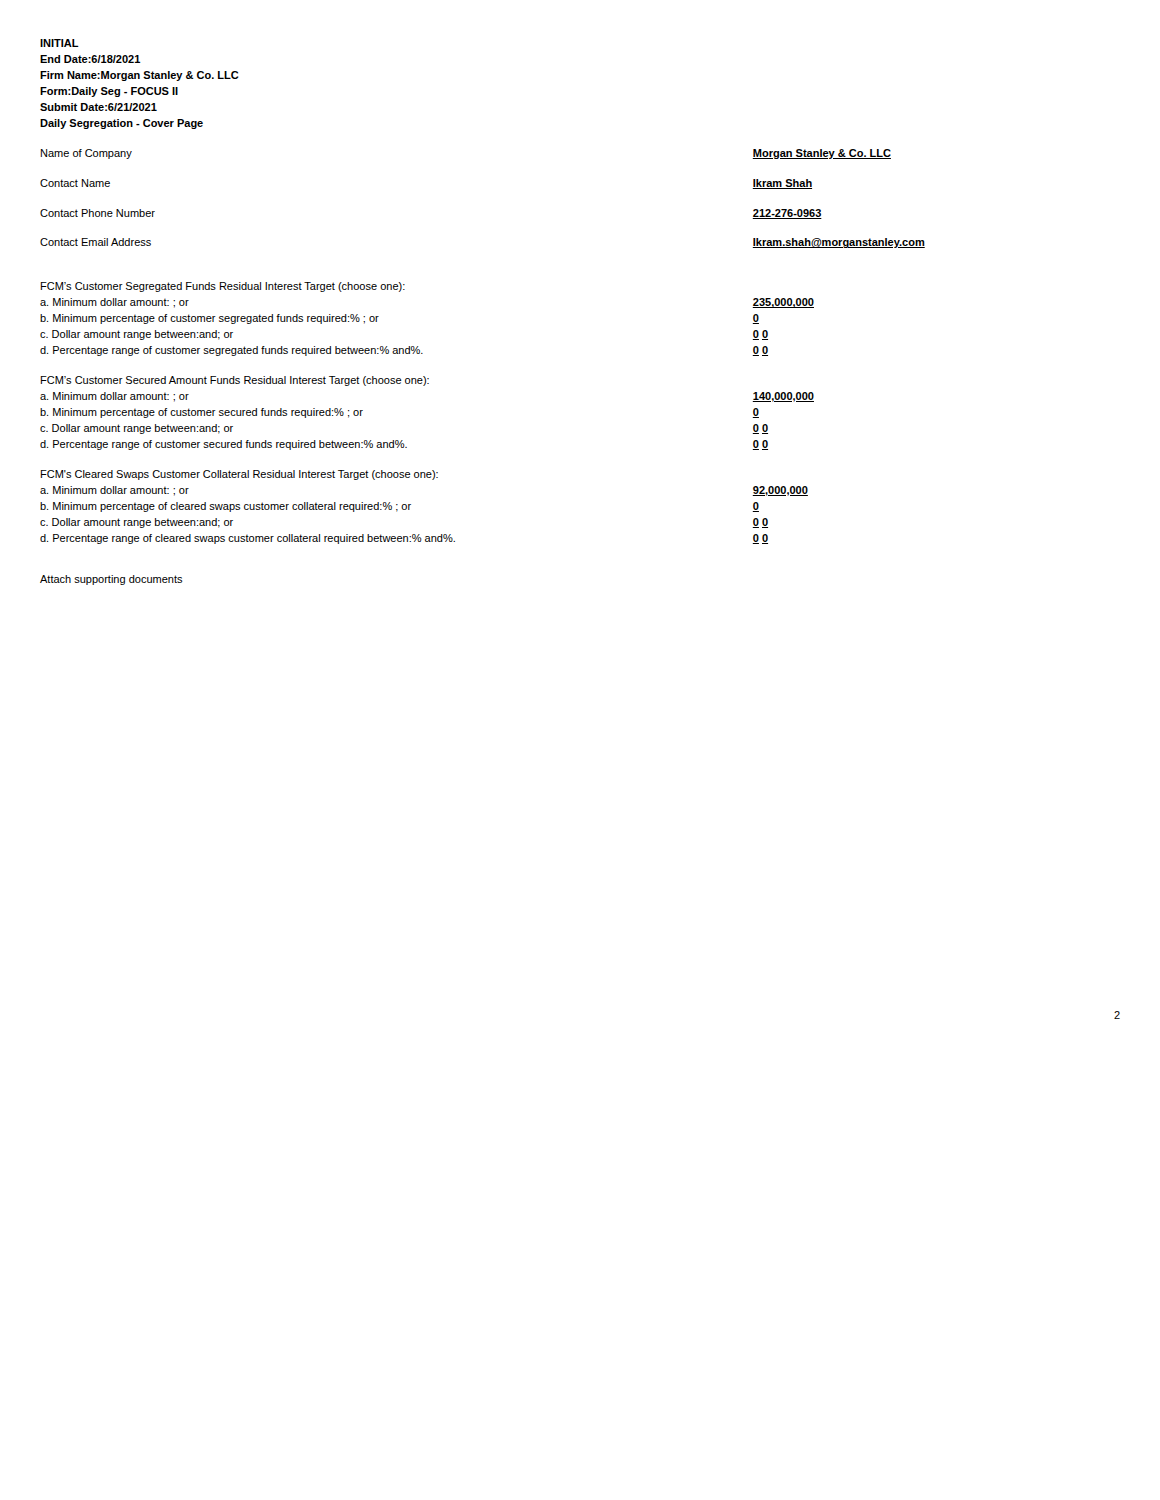INITIAL
End Date:6/18/2021
Firm Name:Morgan Stanley & Co. LLC
Form:Daily Seg - FOCUS II
Submit Date:6/21/2021
Daily Segregation - Cover Page
| Name of Company | Morgan Stanley & Co. LLC |
| Contact Name | Ikram Shah |
| Contact Phone Number | 212-276-0963 |
| Contact Email Address | Ikram.shah@morganstanley.com |
FCM’s Customer Segregated Funds Residual Interest Target (choose one):
| a. Minimum dollar amount: ; or | 235,000,000 |
| b. Minimum percentage of customer segregated funds required:% ; or | 0 |
| c. Dollar amount range between:and; or | 0 0 |
| d. Percentage range of customer segregated funds required between:% and%. | 0 0 |
FCM’s Customer Secured Amount Funds Residual Interest Target (choose one):
| a. Minimum dollar amount: ; or | 140,000,000 |
| b. Minimum percentage of customer secured funds required:% ; or | 0 |
| c. Dollar amount range between:and; or | 0 0 |
| d. Percentage range of customer secured funds required between:% and%. | 0 0 |
FCM's Cleared Swaps Customer Collateral Residual Interest Target (choose one):
| a. Minimum dollar amount: ; or | 92,000,000 |
| b. Minimum percentage of cleared swaps customer collateral required:% ; or | 0 |
| c. Dollar amount range between:and; or | 0 0 |
| d. Percentage range of cleared swaps customer collateral required between:% and%. | 0 0 |
Attach supporting documents
2